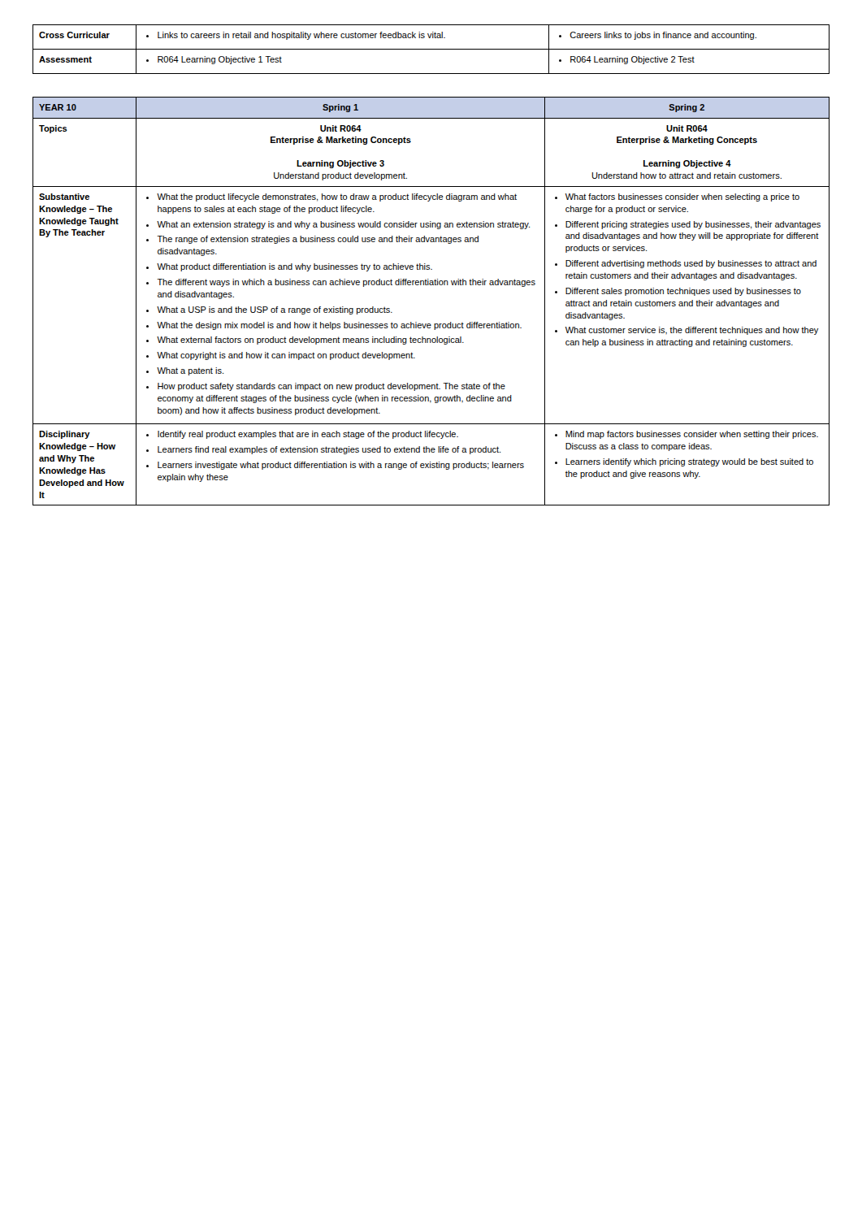| Cross Curricular | Links to careers in retail and hospitality where customer feedback is vital. | Careers links to jobs in finance and accounting. |
| Assessment | R064 Learning Objective 1 Test | R064 Learning Objective 2 Test |
| YEAR 10 | Spring 1 | Spring 2 |
| Topics | Unit R064 Enterprise & Marketing Concepts Learning Objective 3 Understand product development. | Unit R064 Enterprise & Marketing Concepts Learning Objective 4 Understand how to attract and retain customers. |
| Substantive Knowledge – The Knowledge Taught By The Teacher | What the product lifecycle demonstrates, how to draw a product lifecycle diagram and what happens to sales at each stage of the product lifecycle. What an extension strategy is and why a business would consider using an extension strategy. The range of extension strategies a business could use and their advantages and disadvantages. What product differentiation is and why businesses try to achieve this. The different ways in which a business can achieve product differentiation with their advantages and disadvantages. What a USP is and the USP of a range of existing products. What the design mix model is and how it helps businesses to achieve product differentiation. What external factors on product development means including technological. What copyright is and how it can impact on product development. What a patent is. How product safety standards can impact on new product development. The state of the economy at different stages of the business cycle (when in recession, growth, decline and boom) and how it affects business product development. | What factors businesses consider when selecting a price to charge for a product or service. Different pricing strategies used by businesses, their advantages and disadvantages and how they will be appropriate for different products or services. Different advertising methods used by businesses to attract and retain customers and their advantages and disadvantages. Different sales promotion techniques used by businesses to attract and retain customers and their advantages and disadvantages. What customer service is, the different techniques and how they can help a business in attracting and retaining customers. |
| Disciplinary Knowledge – How and Why The Knowledge Has Developed and How It | Identify real product examples that are in each stage of the product lifecycle. Learners find real examples of extension strategies used to extend the life of a product. Learners investigate what product differentiation is with a range of existing products; learners explain why these | Mind map factors businesses consider when setting their prices. Discuss as a class to compare ideas. Learners identify which pricing strategy would be best suited to the product and give reasons why. |